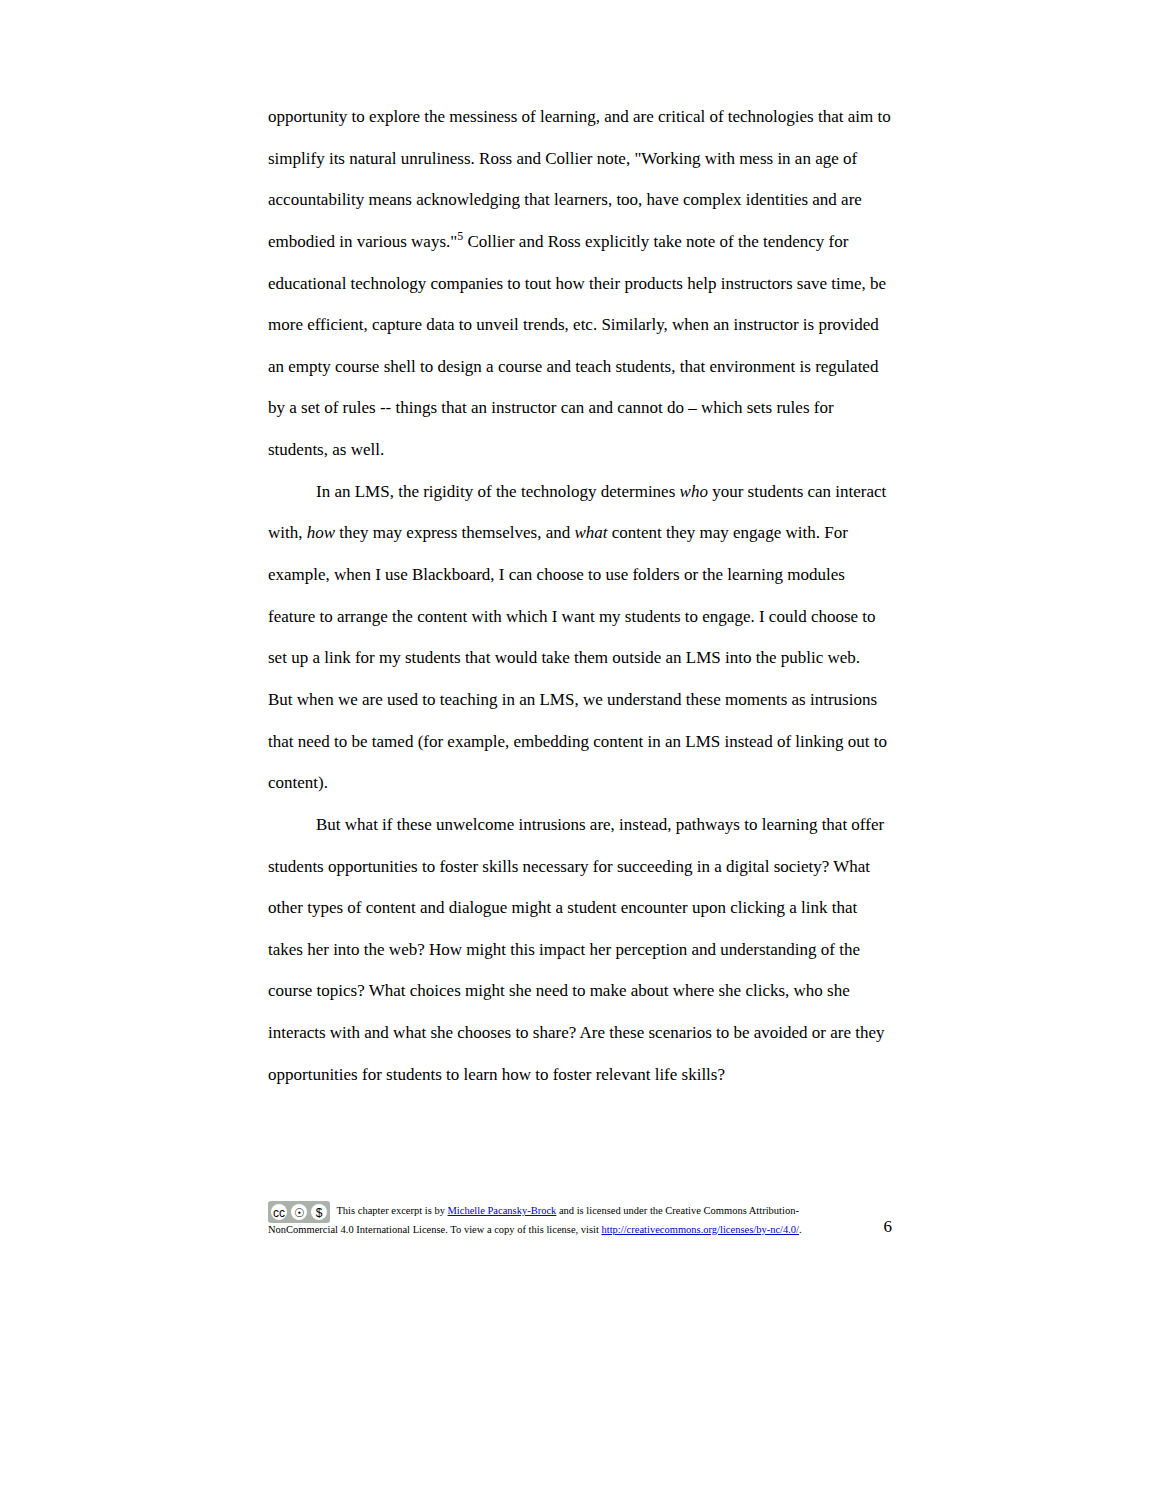opportunity to explore the messiness of learning, and are critical of technologies that aim to simplify its natural unruliness. Ross and Collier note, "Working with mess in an age of accountability means acknowledging that learners, too, have complex identities and are embodied in various ways."5 Collier and Ross explicitly take note of the tendency for educational technology companies to tout how their products help instructors save time, be more efficient, capture data to unveil trends, etc. Similarly, when an instructor is provided an empty course shell to design a course and teach students, that environment is regulated by a set of rules -- things that an instructor can and cannot do – which sets rules for students, as well.
In an LMS, the rigidity of the technology determines who your students can interact with, how they may express themselves, and what content they may engage with. For example, when I use Blackboard, I can choose to use folders or the learning modules feature to arrange the content with which I want my students to engage. I could choose to set up a link for my students that would take them outside an LMS into the public web. But when we are used to teaching in an LMS, we understand these moments as intrusions that need to be tamed (for example, embedding content in an LMS instead of linking out to content).
But what if these unwelcome intrusions are, instead, pathways to learning that offer students opportunities to foster skills necessary for succeeding in a digital society? What other types of content and dialogue might a student encounter upon clicking a link that takes her into the web? How might this impact her perception and understanding of the course topics? What choices might she need to make about where she clicks, who she interacts with and what she chooses to share? Are these scenarios to be avoided or are they opportunities for students to learn how to foster relevant life skills?
cc ☉ $ This chapter excerpt is by Michelle Pacansky-Brock and is licensed under the Creative Commons Attribution-NonCommercial 4.0 International License. To view a copy of this license, visit http://creativecommons.org/licenses/by-nc/4.0/.
6